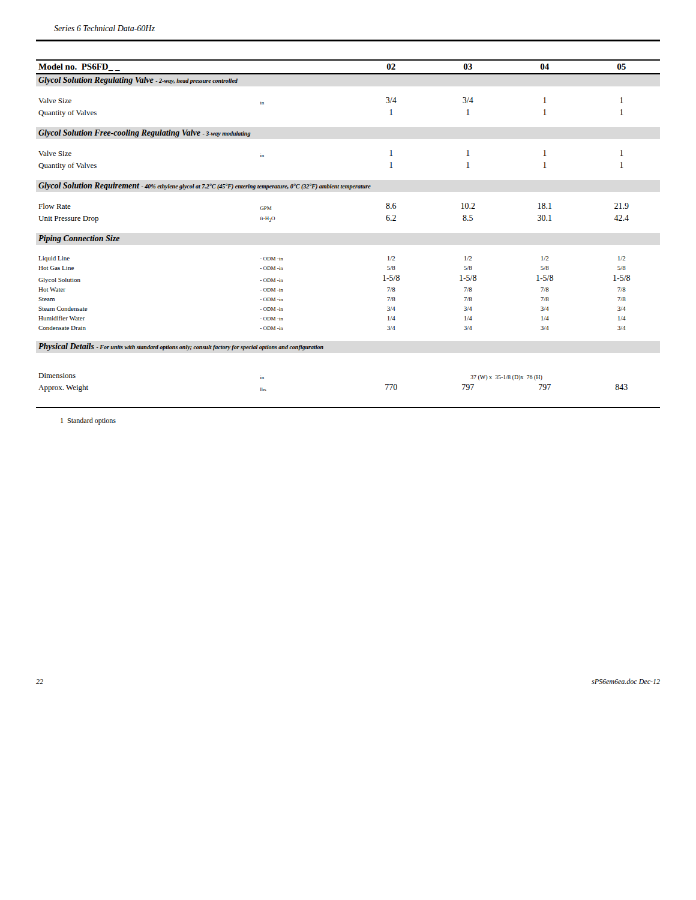Series 6 Technical Data-60Hz
| Model no. PS6FD_ _ | 02 | 03 | 04 | 05 |
| Glycol Solution Regulating Valve - 2-way, head pressure controlled |
| Valve Size | in | 3/4 | 3/4 | 1 | 1 |
| Quantity of Valves | | 1 | 1 | 1 | 1 |
| Glycol Solution Free-cooling Regulating Valve - 3-way modulating |
| Valve Size | in | 1 | 1 | 1 | 1 |
| Quantity of Valves | | 1 | 1 | 1 | 1 |
| Glycol Solution Requirement - 40% ethylene glycol at 7.2°C (45°F) entering temperature, 0°C (32°F) ambient temperature |
| Flow Rate | GPM | 8.6 | 10.2 | 18.1 | 21.9 |
| Unit Pressure Drop | ft-H 2 O | 6.2 | 8.5 | 30.1 | 42.4 |
| Piping Connection Size |
| Liquid Line | - ODM -in | 1/2 | 1/2 | 1/2 | 1/2 |
| Hot Gas Line | - ODM -in | 5/8 | 5/8 | 5/8 | 5/8 |
| Glycol Solution | - ODM -in | 1-5/8 | 1-5/8 | 1-5/8 | 1-5/8 |
| Hot Water | - ODM -in | 7/8 | 7/8 | 7/8 | 7/8 |
| Steam | - ODM -in | 7/8 | 7/8 | 7/8 | 7/8 |
| Steam Condensate | - ODM -in | 3/4 | 3/4 | 3/4 | 3/4 |
| Humidifier Water | - ODM -in | 1/4 | 1/4 | 1/4 | 1/4 |
| Condensate Drain | - ODM -in | 3/4 | 3/4 | 3/4 | 3/4 |
| Physical Details - For units with standard options only; consult factory for special options and configuration |
| Dimensions | in | 37 (W) x 35-1/8 (D)x 76 (H) |
| Approx. Weight | lbs | 770 | 797 | 797 | 843 |
1 Standard options
22 sPS6em6ea.doc Dec-12